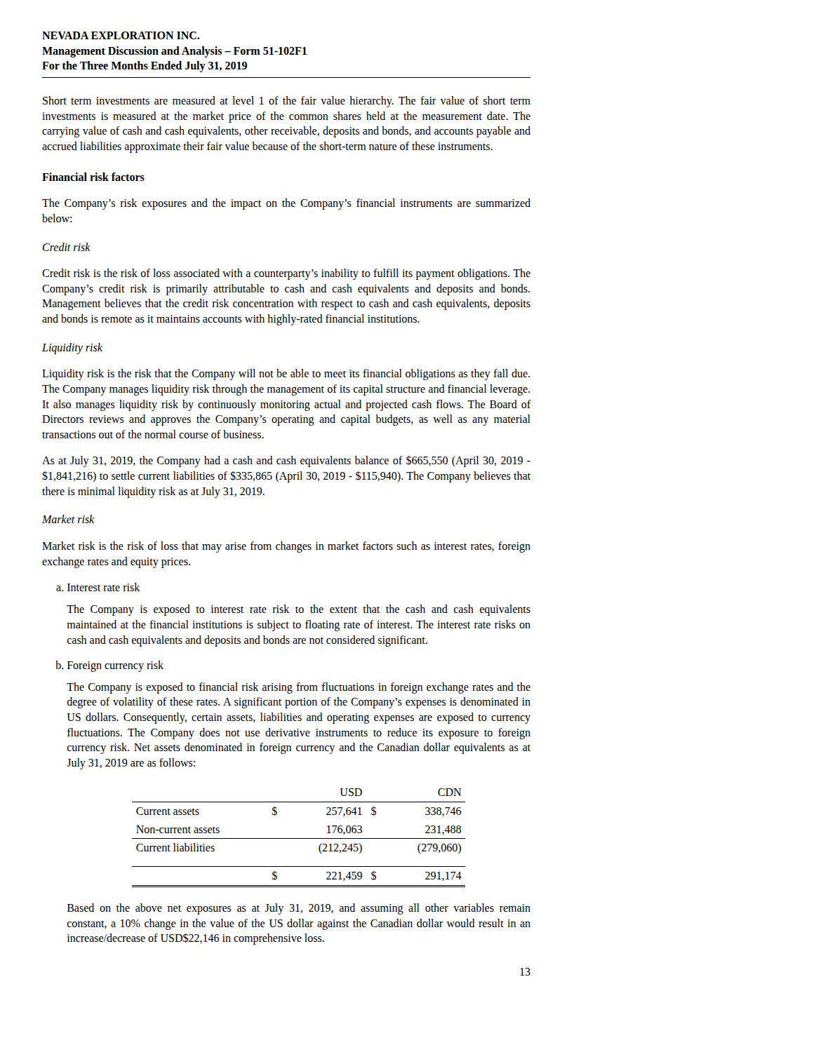NEVADA EXPLORATION INC.
Management Discussion and Analysis – Form 51-102F1
For the Three Months Ended July 31, 2019
Short term investments are measured at level 1 of the fair value hierarchy. The fair value of short term investments is measured at the market price of the common shares held at the measurement date. The carrying value of cash and cash equivalents, other receivable, deposits and bonds, and accounts payable and accrued liabilities approximate their fair value because of the short-term nature of these instruments.
Financial risk factors
The Company’s risk exposures and the impact on the Company’s financial instruments are summarized below:
Credit risk
Credit risk is the risk of loss associated with a counterparty’s inability to fulfill its payment obligations. The Company’s credit risk is primarily attributable to cash and cash equivalents and deposits and bonds. Management believes that the credit risk concentration with respect to cash and cash equivalents, deposits and bonds is remote as it maintains accounts with highly-rated financial institutions.
Liquidity risk
Liquidity risk is the risk that the Company will not be able to meet its financial obligations as they fall due. The Company manages liquidity risk through the management of its capital structure and financial leverage. It also manages liquidity risk by continuously monitoring actual and projected cash flows. The Board of Directors reviews and approves the Company’s operating and capital budgets, as well as any material transactions out of the normal course of business.
As at July 31, 2019, the Company had a cash and cash equivalents balance of $665,550 (April 30, 2019 - $1,841,216) to settle current liabilities of $335,865 (April 30, 2019 - $115,940). The Company believes that there is minimal liquidity risk as at July 31, 2019.
Market risk
Market risk is the risk of loss that may arise from changes in market factors such as interest rates, foreign exchange rates and equity prices.
Interest rate risk
The Company is exposed to interest rate risk to the extent that the cash and cash equivalents maintained at the financial institutions is subject to floating rate of interest. The interest rate risks on cash and cash equivalents and deposits and bonds are not considered significant.
Foreign currency risk
The Company is exposed to financial risk arising from fluctuations in foreign exchange rates and the degree of volatility of these rates. A significant portion of the Company’s expenses is denominated in US dollars. Consequently, certain assets, liabilities and operating expenses are exposed to currency fluctuations. The Company does not use derivative instruments to reduce its exposure to foreign currency risk. Net assets denominated in foreign currency and the Canadian dollar equivalents as at July 31, 2019 are as follows:
| | | USD | | CDN |
| --- | --- | --- | --- | --- |
| Current assets | $ | 257,641 | $ | 338,746 |
| Non-current assets | | 176,063 | | 231,488 |
| Current liabilities | | (212,245) | | (279,060) |
| | $ | 221,459 | $ | 291,174 |
Based on the above net exposures as at July 31, 2019, and assuming all other variables remain constant, a 10% change in the value of the US dollar against the Canadian dollar would result in an increase/decrease of USD$22,146 in comprehensive loss.
13